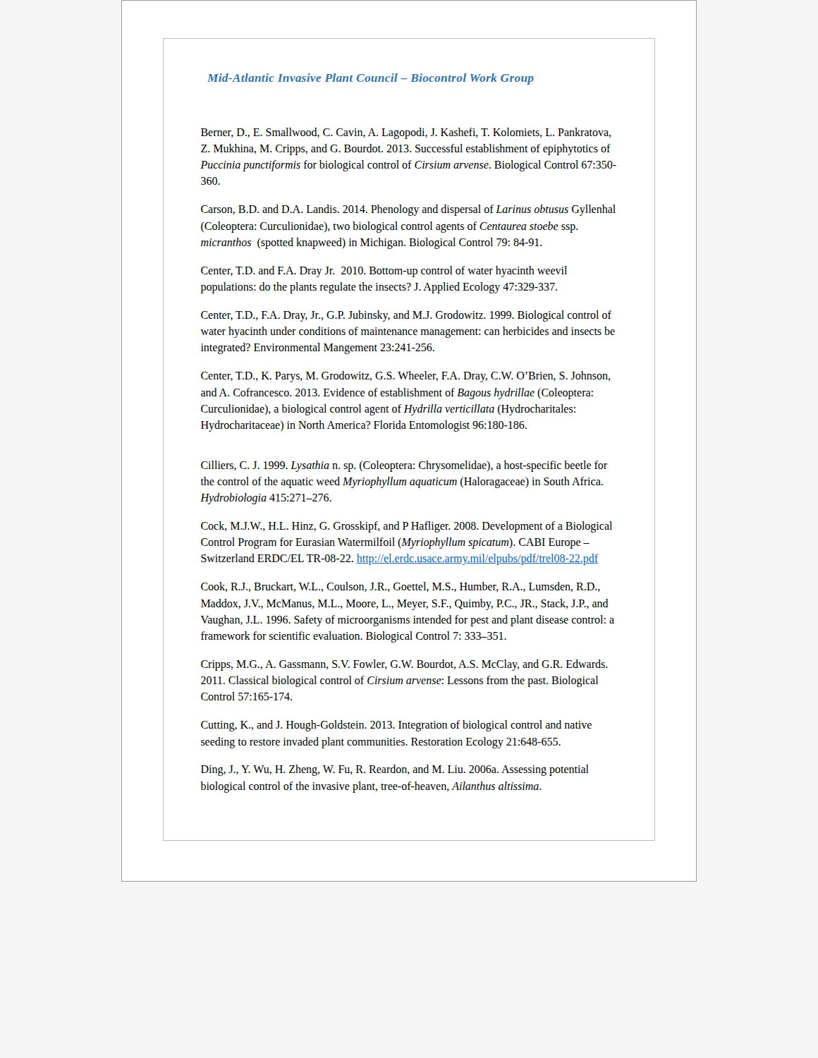Mid-Atlantic Invasive Plant Council – Biocontrol Work Group
Berner, D., E. Smallwood, C. Cavin, A. Lagopodi, J. Kashefi, T. Kolomiets, L. Pankratova, Z. Mukhina, M. Cripps, and G. Bourdot. 2013. Successful establishment of epiphytotics of Puccinia punctiformis for biological control of Cirsium arvense. Biological Control 67:350-360.
Carson, B.D. and D.A. Landis. 2014. Phenology and dispersal of Larinus obtusus Gyllenhal (Coleoptera: Curculionidae), two biological control agents of Centaurea stoebe ssp. micranthos (spotted knapweed) in Michigan. Biological Control 79: 84-91.
Center, T.D. and F.A. Dray Jr. 2010. Bottom-up control of water hyacinth weevil populations: do the plants regulate the insects? J. Applied Ecology 47:329-337.
Center, T.D., F.A. Dray, Jr., G.P. Jubinsky, and M.J. Grodowitz. 1999. Biological control of water hyacinth under conditions of maintenance management: can herbicides and insects be integrated? Environmental Mangement 23:241-256.
Center, T.D., K. Parys, M. Grodowitz, G.S. Wheeler, F.A. Dray, C.W. O’Brien, S. Johnson, and A. Cofrancesco. 2013. Evidence of establishment of Bagous hydrillae (Coleoptera: Curculionidae), a biological control agent of Hydrilla verticillata (Hydrocharitales: Hydrocharitaceae) in North America? Florida Entomologist 96:180-186.
Cilliers, C. J. 1999. Lysathia n. sp. (Coleoptera: Chrysomelidae), a host-specific beetle for the control of the aquatic weed Myriophyllum aquaticum (Haloragaceae) in South Africa. Hydrobiologia 415:271–276.
Cock, M.J.W., H.L. Hinz, G. Grosskipf, and P Hafliger. 2008. Development of a Biological Control Program for Eurasian Watermilfoil (Myriophyllum spicatum). CABI Europe – Switzerland ERDC/EL TR-08-22. http://el.erdc.usace.army.mil/elpubs/pdf/trel08-22.pdf
Cook, R.J., Bruckart, W.L., Coulson, J.R., Goettel, M.S., Humber, R.A., Lumsden, R.D., Maddox, J.V., McManus, M.L., Moore, L., Meyer, S.F., Quimby, P.C., JR., Stack, J.P., and Vaughan, J.L. 1996. Safety of microorganisms intended for pest and plant disease control: a framework for scientific evaluation. Biological Control 7: 333–351.
Cripps, M.G., A. Gassmann, S.V. Fowler, G.W. Bourdot, A.S. McClay, and G.R. Edwards. 2011. Classical biological control of Cirsium arvense: Lessons from the past. Biological Control 57:165-174.
Cutting, K., and J. Hough-Goldstein. 2013. Integration of biological control and native seeding to restore invaded plant communities. Restoration Ecology 21:648-655.
Ding, J., Y. Wu, H. Zheng, W. Fu, R. Reardon, and M. Liu. 2006a. Assessing potential biological control of the invasive plant, tree-of-heaven, Ailanthus altissima.